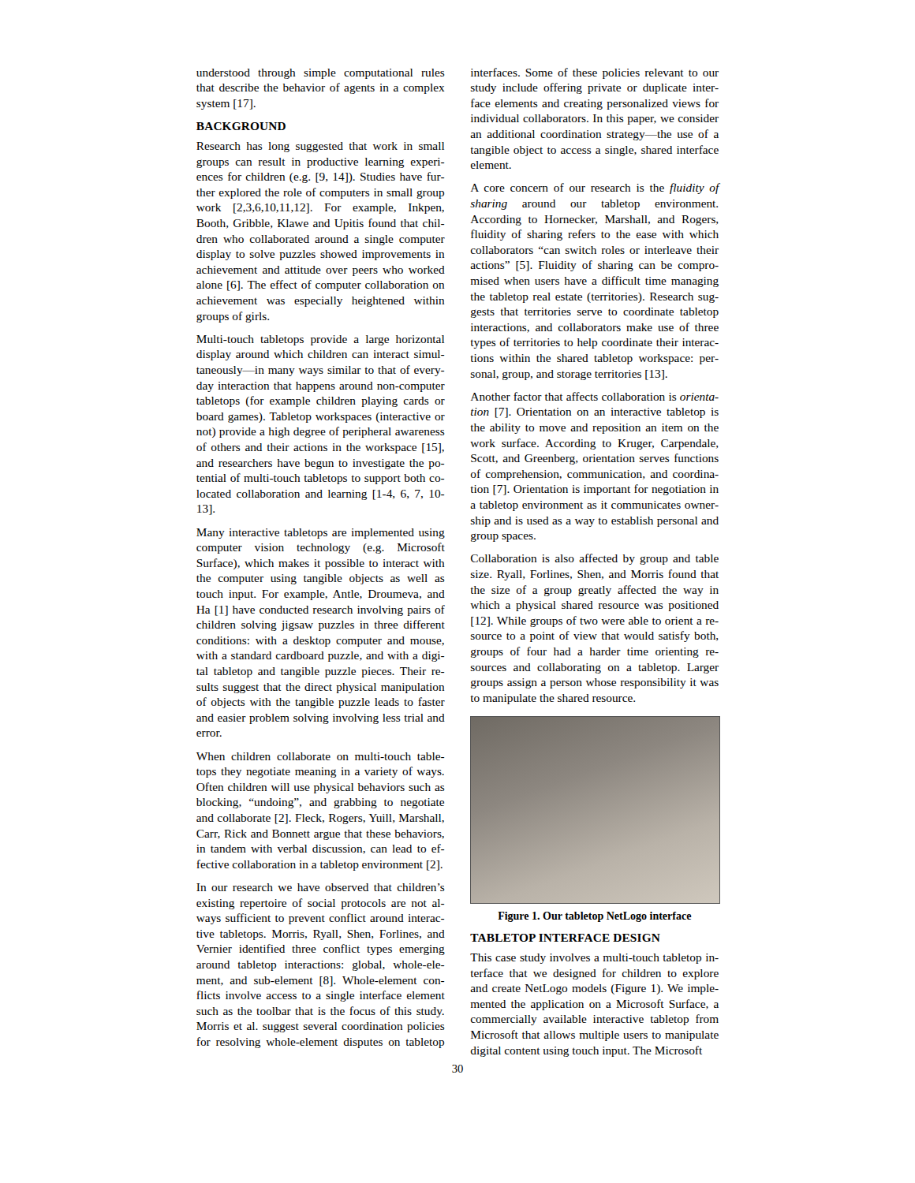understood through simple computational rules that describe the behavior of agents in a complex system [17].
Background
Research has long suggested that work in small groups can result in productive learning experiences for children (e.g. [9, 14]). Studies have further explored the role of computers in small group work [2,3,6,10,11,12]. For example, Inkpen, Booth, Gribble, Klawe and Upitis found that children who collaborated around a single computer display to solve puzzles showed improvements in achievement and attitude over peers who worked alone [6]. The effect of computer collaboration on achievement was especially heightened within groups of girls.
Multi-touch tabletops provide a large horizontal display around which children can interact simultaneously—in many ways similar to that of everyday interaction that happens around non-computer tabletops (for example children playing cards or board games). Tabletop workspaces (interactive or not) provide a high degree of peripheral awareness of others and their actions in the workspace [15], and researchers have begun to investigate the potential of multi-touch tabletops to support both co-located collaboration and learning [1-4, 6, 7, 10-13].
Many interactive tabletops are implemented using computer vision technology (e.g. Microsoft Surface), which makes it possible to interact with the computer using tangible objects as well as touch input. For example, Antle, Droumeva, and Ha [1] have conducted research involving pairs of children solving jigsaw puzzles in three different conditions: with a desktop computer and mouse, with a standard cardboard puzzle, and with a digital tabletop and tangible puzzle pieces. Their results suggest that the direct physical manipulation of objects with the tangible puzzle leads to faster and easier problem solving involving less trial and error.
When children collaborate on multi-touch tabletops they negotiate meaning in a variety of ways. Often children will use physical behaviors such as blocking, “undoing”, and grabbing to negotiate and collaborate [2]. Fleck, Rogers, Yuill, Marshall, Carr, Rick and Bonnett argue that these behaviors, in tandem with verbal discussion, can lead to effective collaboration in a tabletop environment [2].
In our research we have observed that children’s existing repertoire of social protocols are not always sufficient to prevent conflict around interactive tabletops. Morris, Ryall, Shen, Forlines, and Vernier identified three conflict types emerging around tabletop interactions: global, whole-element, and sub-element [8]. Whole-element conflicts involve access to a single interface element such as the toolbar that is the focus of this study. Morris et al. suggest several coordination policies for resolving whole-element disputes on tabletop interfaces. Some of these policies relevant to our study include offering private or duplicate interface elements and creating personalized views for individual collaborators. In this paper, we consider an additional coordination strategy—the use of a tangible object to access a single, shared interface element.
A core concern of our research is the fluidity of sharing around our tabletop environment. According to Hornecker, Marshall, and Rogers, fluidity of sharing refers to the ease with which collaborators “can switch roles or interleave their actions” [5]. Fluidity of sharing can be compromised when users have a difficult time managing the tabletop real estate (territories). Research suggests that territories serve to coordinate tabletop interactions, and collaborators make use of three types of territories to help coordinate their interactions within the shared tabletop workspace: personal, group, and storage territories [13].
Another factor that affects collaboration is orientation [7]. Orientation on an interactive tabletop is the ability to move and reposition an item on the work surface. According to Kruger, Carpendale, Scott, and Greenberg, orientation serves functions of comprehension, communication, and coordination [7]. Orientation is important for negotiation in a tabletop environment as it communicates ownership and is used as a way to establish personal and group spaces.
Collaboration is also affected by group and table size. Ryall, Forlines, Shen, and Morris found that the size of a group greatly affected the way in which a physical shared resource was positioned [12]. While groups of two were able to orient a resource to a point of view that would satisfy both, groups of four had a harder time orienting resources and collaborating on a tabletop. Larger groups assign a person whose responsibility it was to manipulate the shared resource.
Figure 1. Our tabletop NetLogo interface
Tabletop Interface Design
This case study involves a multi-touch tabletop interface that we designed for children to explore and create NetLogo models (Figure 1). We implemented the application on a Microsoft Surface, a commercially available interactive tabletop from Microsoft that allows multiple users to manipulate digital content using touch input. The Microsoft
30